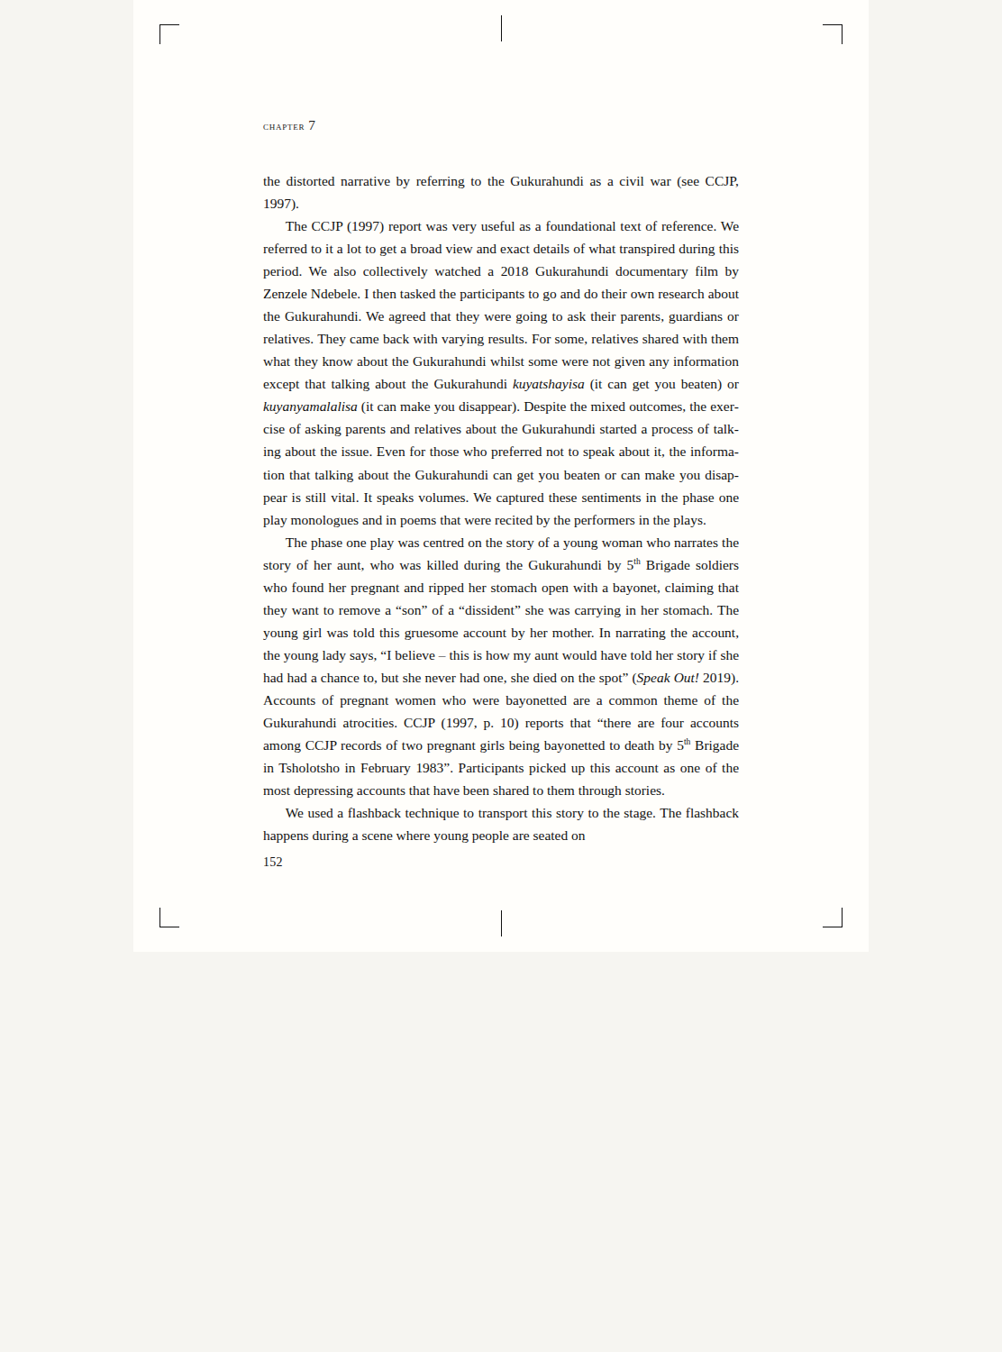chapter 7
the distorted narrative by referring to the Gukurahundi as a civil war (see CCJP, 1997).
The CCJP (1997) report was very useful as a foundational text of reference. We referred to it a lot to get a broad view and exact details of what transpired during this period. We also collectively watched a 2018 Gukurahundi documentary film by Zenzele Ndebele. I then tasked the participants to go and do their own research about the Gukurahundi. We agreed that they were going to ask their parents, guardians or relatives. They came back with varying results. For some, relatives shared with them what they know about the Gukurahundi whilst some were not given any information except that talking about the Gukurahundi kuyatshayisa (it can get you beaten) or kuyanyamalalisa (it can make you disappear). Despite the mixed outcomes, the exercise of asking parents and relatives about the Gukurahundi started a process of talking about the issue. Even for those who preferred not to speak about it, the information that talking about the Gukurahundi can get you beaten or can make you disappear is still vital. It speaks volumes. We captured these sentiments in the phase one play monologues and in poems that were recited by the performers in the plays.
The phase one play was centred on the story of a young woman who narrates the story of her aunt, who was killed during the Gukurahundi by 5th Brigade soldiers who found her pregnant and ripped her stomach open with a bayonet, claiming that they want to remove a “son” of a “dissident” she was carrying in her stomach. The young girl was told this gruesome account by her mother. In narrating the account, the young lady says, “I believe – this is how my aunt would have told her story if she had had a chance to, but she never had one, she died on the spot” (Speak Out! 2019). Accounts of pregnant women who were bayonetted are a common theme of the Gukurahundi atrocities. CCJP (1997, p. 10) reports that “there are four accounts among CCJP records of two pregnant girls being bayonetted to death by 5th Brigade in Tsholotsho in February 1983”. Participants picked up this account as one of the most depressing accounts that have been shared to them through stories.
We used a flashback technique to transport this story to the stage. The flashback happens during a scene where young people are seated on
152